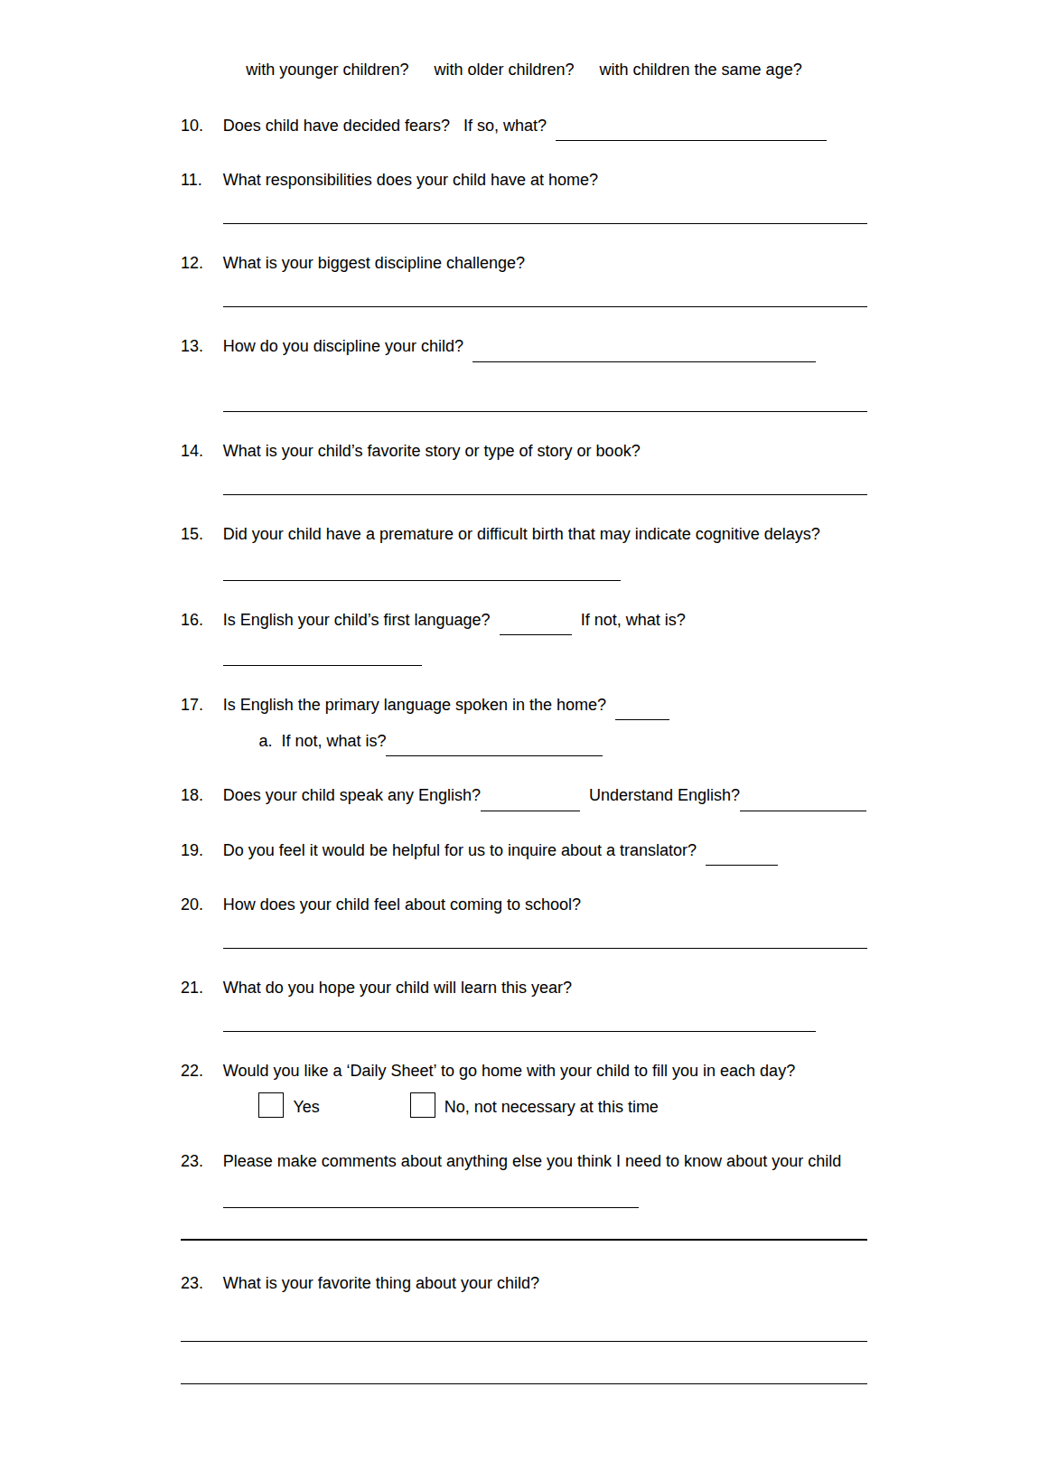with younger children? with older children? with children the same age?
10. Does child have decided fears? If so, what?
11. What responsibilities does your child have at home?
12. What is your biggest discipline challenge?
13. How do you discipline your child?
14. What is your child’s favorite story or type of story or book?
15. Did your child have a premature or difficult birth that may indicate cognitive delays?
16. Is English your child’s first language? If not, what is?
17. Is English the primary language spoken in the home?
a. If not, what is?
18. Does your child speak any English? Understand English?
19. Do you feel it would be helpful for us to inquire about a translator?
20. How does your child feel about coming to school?
21. What do you hope your child will learn this year?
22. Would you like a ‘Daily Sheet’ to go home with your child to fill you in each day?
Yes No, not necessary at this time
23. Please make comments about anything else you think I need to know about your child
23. What is your favorite thing about your child?